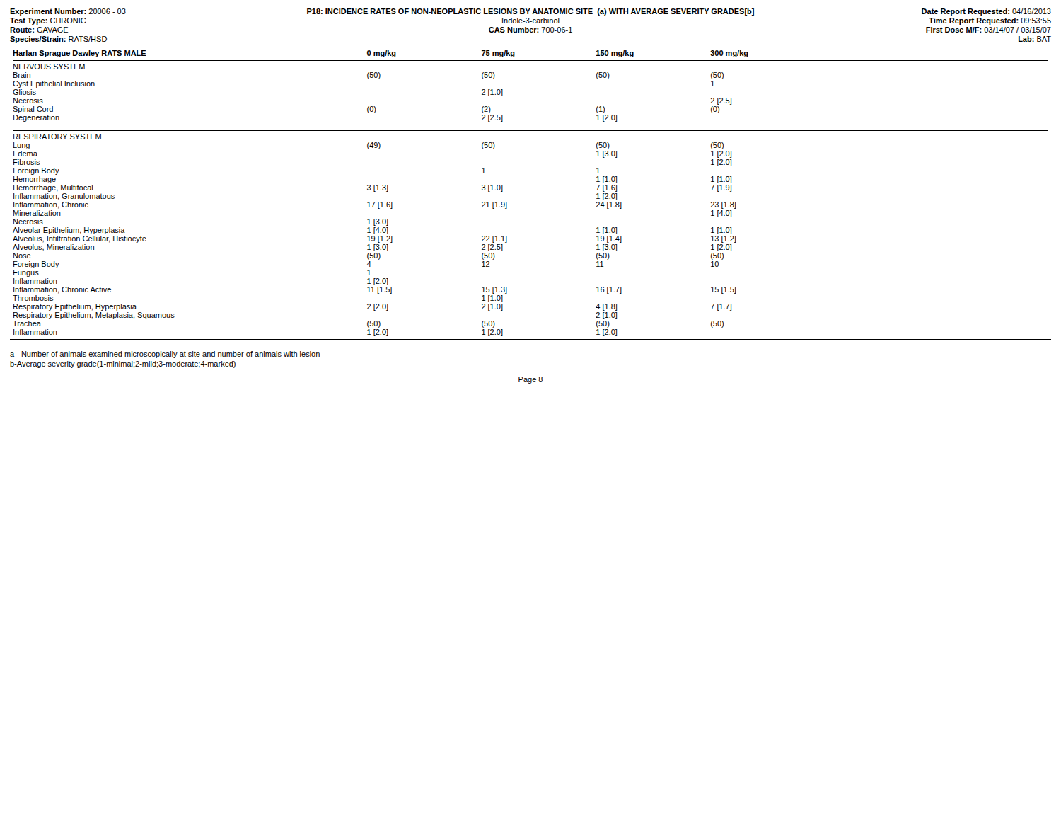| Experiment Number: 20006 - 03 | P18: INCIDENCE RATES OF NON-NEOPLASTIC LESIONS BY ANATOMIC SITE (a) WITH AVERAGE SEVERITY GRADES[b] | Date Report Requested: 04/16/2013 |
| Test Type: CHRONIC | Indole-3-carbinol | Time Report Requested: 09:53:55 |
| Route: GAVAGE | CAS Number: 700-06-1 | First Dose M/F: 03/14/07 / 03/15/07 |
| Species/Strain: RATS/HSD | | Lab: BAT |
| Harlan Sprague Dawley RATS MALE | 0 mg/kg | 75 mg/kg | 150 mg/kg | 300 mg/kg | |
| --- | --- | --- | --- | --- | --- |
| NERVOUS SYSTEM |
| Brain | (50) | (50) | (50) | (50) | |
| Cyst Epithelial Inclusion | | | | 1 | |
| Gliosis | | 2 [1.0] | | | |
| Necrosis | | | | 2 [2.5] | |
| Spinal Cord | (0) | (2) | (1) | (0) | |
| Degeneration | | 2 [2.5] | 1 [2.0] | | |
| RESPIRATORY SYSTEM |
| Lung | (49) | (50) | (50) | (50) | |
| Edema | | | 1 [3.0] | 1 [2.0] | |
| Fibrosis | | | | 1 [2.0] | |
| Foreign Body | | 1 | 1 | | |
| Hemorrhage | | | 1 [1.0] | 1 [1.0] | |
| Hemorrhage, Multifocal | 3 [1.3] | 3 [1.0] | 7 [1.6] | 7 [1.9] | |
| Inflammation, Granulomatous | | | 1 [2.0] | | |
| Inflammation, Chronic | 17 [1.6] | 21 [1.9] | 24 [1.8] | 23 [1.8] | |
| Mineralization | | | | 1 [4.0] | |
| Necrosis | 1 [3.0] | | | | |
| Alveolar Epithelium, Hyperplasia | 1 [4.0] | | 1 [1.0] | 1 [1.0] | |
| Alveolus, Infiltration Cellular, Histiocyte | 19 [1.2] | 22 [1.1] | 19 [1.4] | 13 [1.2] | |
| Alveolus, Mineralization | 1 [3.0] | 2 [2.5] | 1 [3.0] | 1 [2.0] | |
| Nose | (50) | (50) | (50) | (50) | |
| Foreign Body | 4 | 12 | 11 | 10 | |
| Fungus | 1 | | | | |
| Inflammation | 1 [2.0] | | | | |
| Inflammation, Chronic Active | 11 [1.5] | 15 [1.3] | 16 [1.7] | 15 [1.5] | |
| Thrombosis | | 1 [1.0] | | | |
| Respiratory Epithelium, Hyperplasia | 2 [2.0] | 2 [1.0] | 4 [1.8] | 7 [1.7] | |
| Respiratory Epithelium, Metaplasia, Squamous | | | 2 [1.0] | | |
| Trachea | (50) | (50) | (50) | (50) | |
| Inflammation | 1 [2.0] | 1 [2.0] | 1 [2.0] | | |
a - Number of animals examined microscopically at site and number of animals with lesion
b-Average severity grade(1-minimal;2-mild;3-moderate;4-marked)
Page 8